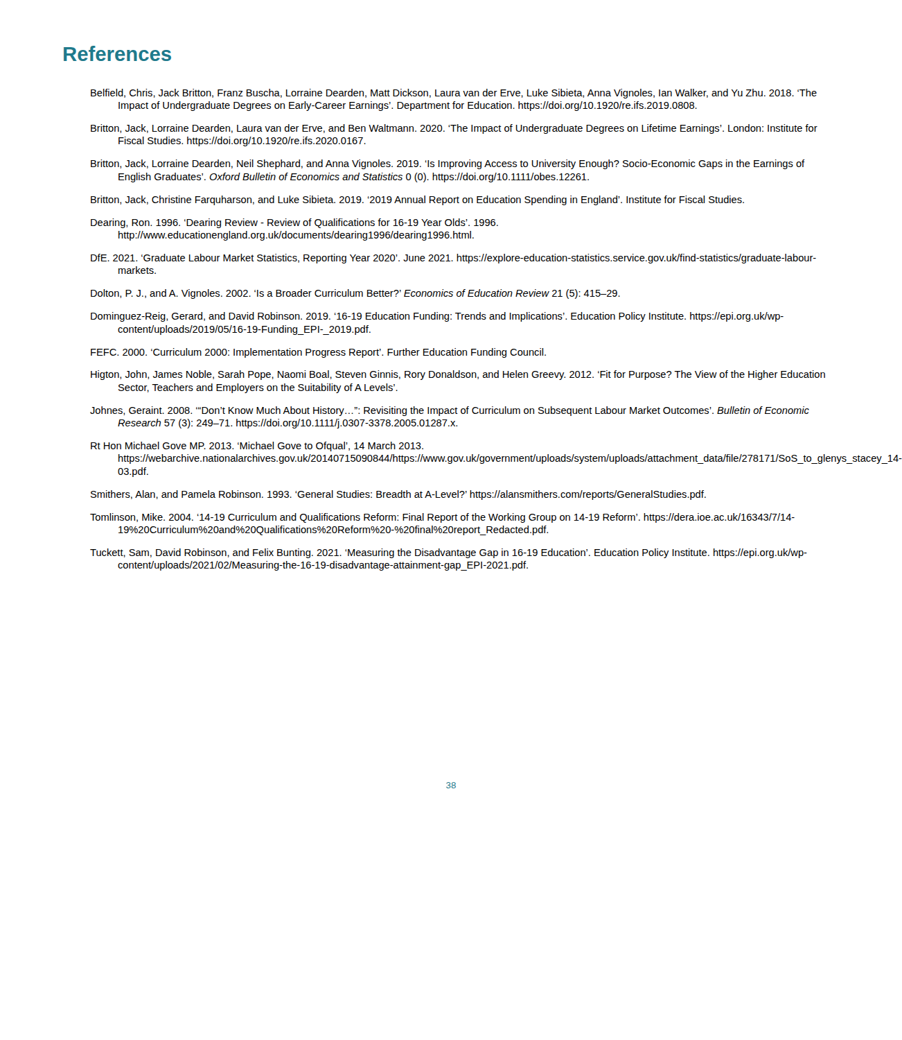References
Belfield, Chris, Jack Britton, Franz Buscha, Lorraine Dearden, Matt Dickson, Laura van der Erve, Luke Sibieta, Anna Vignoles, Ian Walker, and Yu Zhu. 2018. ‘The Impact of Undergraduate Degrees on Early-Career Earnings’. Department for Education. https://doi.org/10.1920/re.ifs.2019.0808.
Britton, Jack, Lorraine Dearden, Laura van der Erve, and Ben Waltmann. 2020. ‘The Impact of Undergraduate Degrees on Lifetime Earnings’. London: Institute for Fiscal Studies. https://doi.org/10.1920/re.ifs.2020.0167.
Britton, Jack, Lorraine Dearden, Neil Shephard, and Anna Vignoles. 2019. ‘Is Improving Access to University Enough? Socio-Economic Gaps in the Earnings of English Graduates’. Oxford Bulletin of Economics and Statistics 0 (0). https://doi.org/10.1111/obes.12261.
Britton, Jack, Christine Farquharson, and Luke Sibieta. 2019. ‘2019 Annual Report on Education Spending in England’. Institute for Fiscal Studies.
Dearing, Ron. 1996. ‘Dearing Review - Review of Qualifications for 16-19 Year Olds’. 1996. http://www.educationengland.org.uk/documents/dearing1996/dearing1996.html.
DfE. 2021. ‘Graduate Labour Market Statistics, Reporting Year 2020’. June 2021. https://explore-education-statistics.service.gov.uk/find-statistics/graduate-labour-markets.
Dolton, P. J., and A. Vignoles. 2002. ‘Is a Broader Curriculum Better?’ Economics of Education Review 21 (5): 415–29.
Dominguez-Reig, Gerard, and David Robinson. 2019. ‘16-19 Education Funding: Trends and Implications’. Education Policy Institute. https://epi.org.uk/wp-content/uploads/2019/05/16-19-Funding_EPI-_2019.pdf.
FEFC. 2000. ‘Curriculum 2000: Implementation Progress Report’. Further Education Funding Council.
Higton, John, James Noble, Sarah Pope, Naomi Boal, Steven Ginnis, Rory Donaldson, and Helen Greevy. 2012. ‘Fit for Purpose? The View of the Higher Education Sector, Teachers and Employers on the Suitability of A Levels’.
Johnes, Geraint. 2008. ‘“Don’t Know Much About History…”: Revisiting the Impact of Curriculum on Subsequent Labour Market Outcomes’. Bulletin of Economic Research 57 (3): 249–71. https://doi.org/10.1111/j.0307-3378.2005.01287.x.
Rt Hon Michael Gove MP. 2013. ‘Michael Gove to Ofqual’, 14 March 2013. https://webarchive.nationalarchives.gov.uk/20140715090844/https://www.gov.uk/government/uploads/system/uploads/attachment_data/file/278171/SoS_to_glenys_stacey_14-03.pdf.
Smithers, Alan, and Pamela Robinson. 1993. ‘General Studies: Breadth at A-Level?’ https://alansmithers.com/reports/GeneralStudies.pdf.
Tomlinson, Mike. 2004. ‘14-19 Curriculum and Qualifications Reform: Final Report of the Working Group on 14-19 Reform’. https://dera.ioe.ac.uk/16343/7/14-19%20Curriculum%20and%20Qualifications%20Reform%20-%20final%20report_Redacted.pdf.
Tuckett, Sam, David Robinson, and Felix Bunting. 2021. ‘Measuring the Disadvantage Gap in 16-19 Education’. Education Policy Institute. https://epi.org.uk/wp-content/uploads/2021/02/Measuring-the-16-19-disadvantage-attainment-gap_EPI-2021.pdf.
38